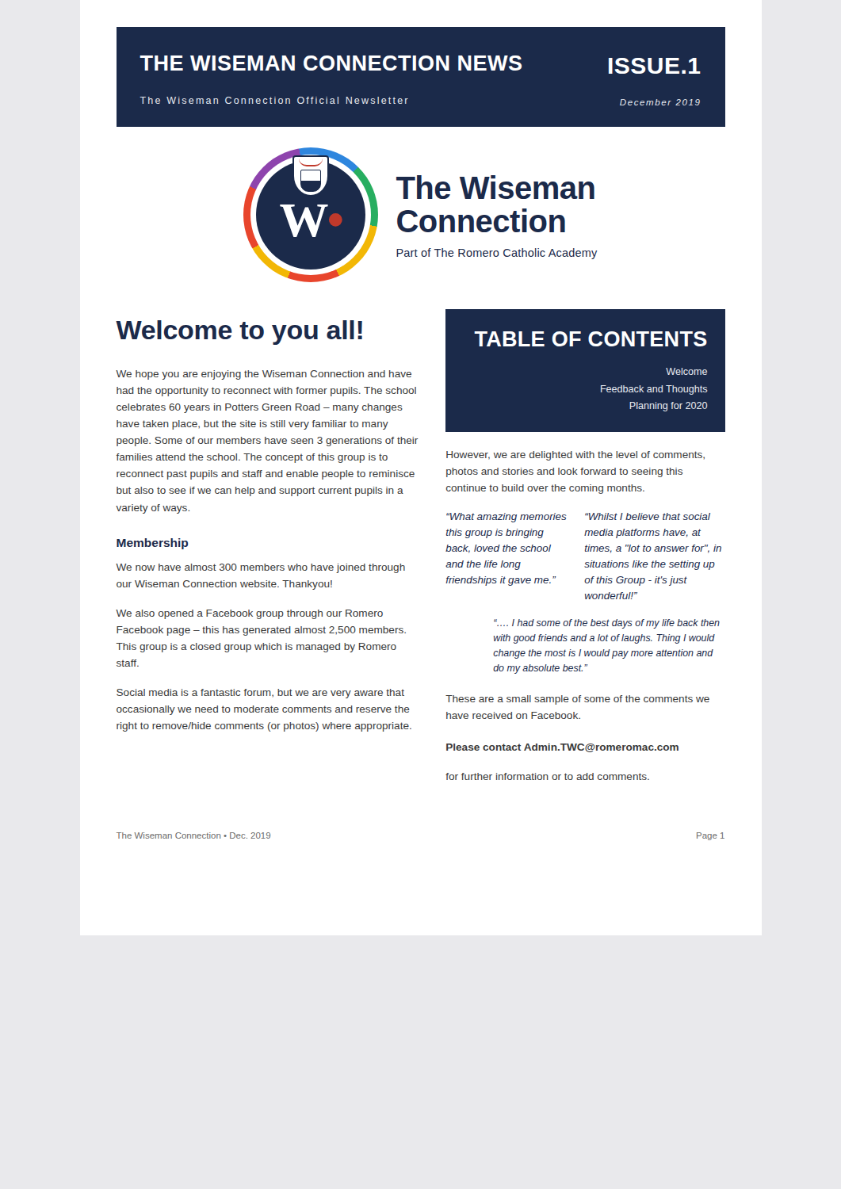The Wiseman Connection News
The Wiseman Connection Official Newsletter
Issue.1
December 2019
W•
The Wiseman Connection Part of The Romero Catholic Academy
Welcome to you all!
We hope you are enjoying the Wiseman Connection and have had the opportunity to reconnect with former pupils. The school celebrates 60 years in Potters Green Road – many changes have taken place, but the site is still very familiar to many people. Some of our members have seen 3 generations of their families attend the school. The concept of this group is to reconnect past pupils and staff and enable people to reminisce but also to see if we can help and support current pupils in a variety of ways.
Membership
We now have almost 300 members who have joined through our Wiseman Connection website. Thankyou!
We also opened a Facebook group through our Romero Facebook page – this has generated almost 2,500 members. This group is a closed group which is managed by Romero staff.
Social media is a fantastic forum, but we are very aware that occasionally we need to moderate comments and reserve the right to remove/hide comments (or photos) where appropriate.
Table of Contents
Welcome
Feedback and Thoughts
Planning for 2020
However, we are delighted with the level of comments, photos and stories and look forward to seeing this continue to build over the coming months.
“What amazing memories this group is bringing back, loved the school and the life long friendships it gave me.”
“Whilst I believe that social media platforms have, at times, a "lot to answer for", in situations like the setting up of this Group - it's just wonderful!”
“…. I had some of the best days of my life back then with good friends and a lot of laughs. Thing I would change the most is I would pay more attention and do my absolute best.”
These are a small sample of some of the comments we have received on Facebook.
Please contact Admin.TWC@romeromac.com
for further information or to add comments.
The Wiseman Connection • Dec. 2019 Page 1